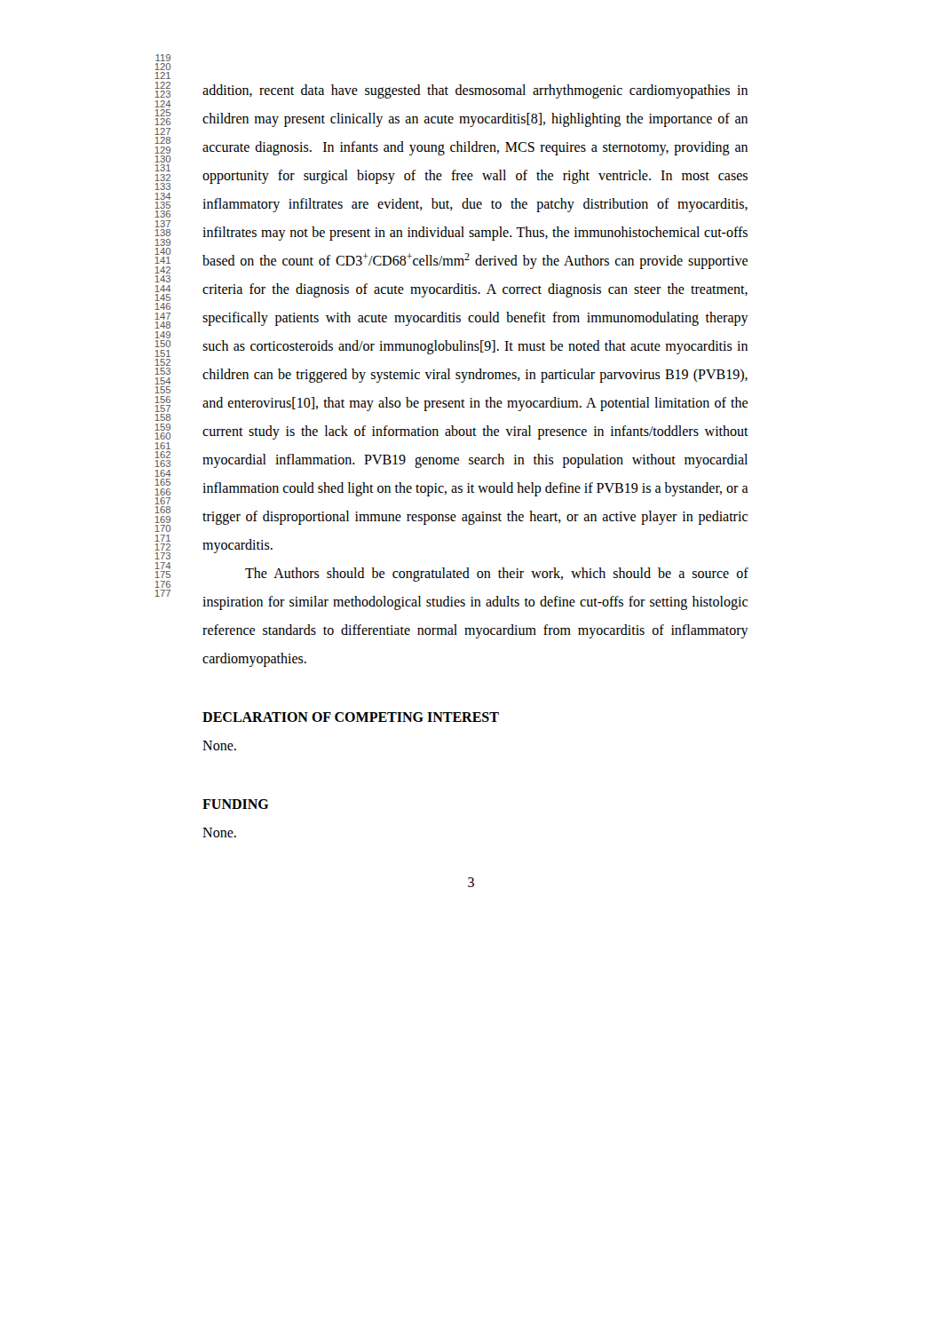119
120
121
122
123
124
125
126
127
128
129
130
131
132
133
134
135
136
137
138
139
140
141
142
143
144
145
146
147
148
149
150
151
152
153
154
155
156
157
158
159
160
161
162
163
164
165
166
167
168
169
170
171
172
173
174
175
176
177
addition, recent data have suggested that desmosomal arrhythmogenic cardiomyopathies in children may present clinically as an acute myocarditis[8], highlighting the importance of an accurate diagnosis. In infants and young children, MCS requires a sternotomy, providing an opportunity for surgical biopsy of the free wall of the right ventricle. In most cases inflammatory infiltrates are evident, but, due to the patchy distribution of myocarditis, infiltrates may not be present in an individual sample. Thus, the immunohistochemical cut-offs based on the count of CD3+/CD68+cells/mm2 derived by the Authors can provide supportive criteria for the diagnosis of acute myocarditis. A correct diagnosis can steer the treatment, specifically patients with acute myocarditis could benefit from immunomodulating therapy such as corticosteroids and/or immunoglobulins[9]. It must be noted that acute myocarditis in children can be triggered by systemic viral syndromes, in particular parvovirus B19 (PVB19), and enterovirus[10], that may also be present in the myocardium. A potential limitation of the current study is the lack of information about the viral presence in infants/toddlers without myocardial inflammation. PVB19 genome search in this population without myocardial inflammation could shed light on the topic, as it would help define if PVB19 is a bystander, or a trigger of disproportional immune response against the heart, or an active player in pediatric myocarditis.
The Authors should be congratulated on their work, which should be a source of inspiration for similar methodological studies in adults to define cut-offs for setting histologic reference standards to differentiate normal myocardium from myocarditis of inflammatory cardiomyopathies.
DECLARATION OF COMPETING INTEREST
None.
FUNDING
None.
3